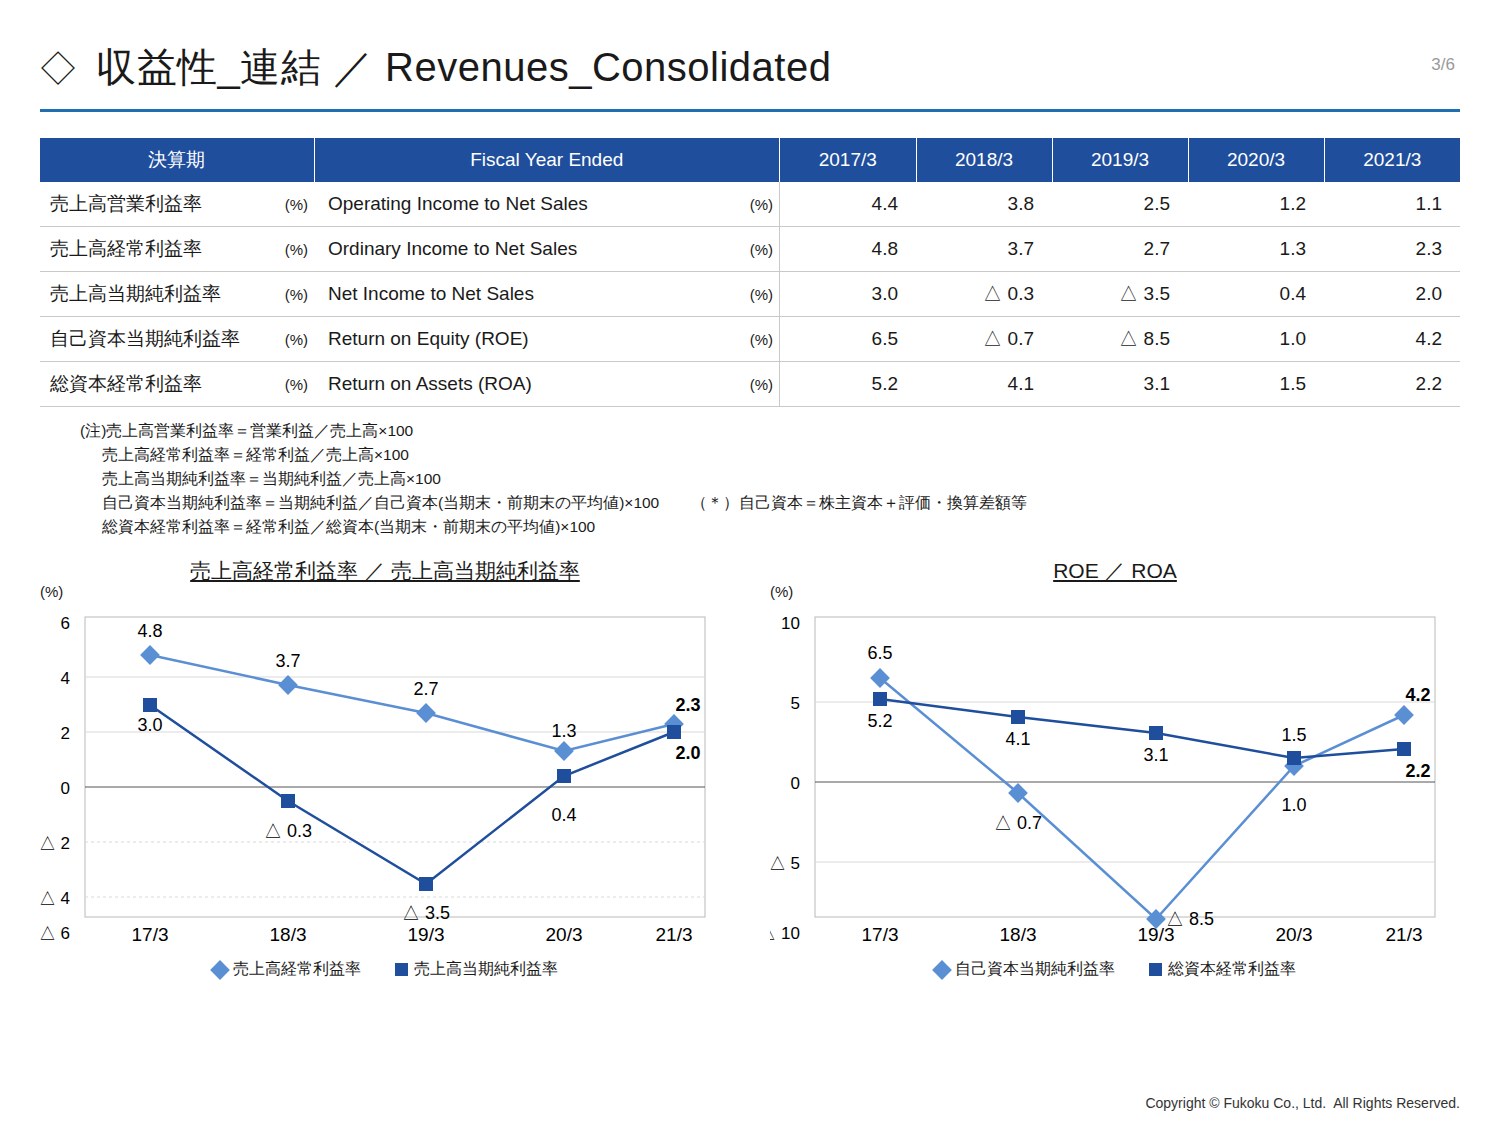3/6
◇ 収益性_連結 ／ Revenues_Consolidated
| 決算期 | Fiscal Year Ended | 2017/3 | 2018/3 | 2019/3 | 2020/3 | 2021/3 |
| --- | --- | --- | --- | --- | --- | --- |
| 売上高営業利益率 | (%) | Operating Income to Net Sales | (%) | 4.4 | 3.8 | 2.5 | 1.2 | 1.1 |
| 売上高経常利益率 | (%) | Ordinary Income to Net Sales | (%) | 4.8 | 3.7 | 2.7 | 1.3 | 2.3 |
| 売上高当期純利益率 | (%) | Net Income to Net Sales | (%) | 3.0 | △ 0.3 | △ 3.5 | 0.4 | 2.0 |
| 自己資本当期純利益率 | (%) | Return on Equity (ROE) | (%) | 6.5 | △ 0.7 | △ 8.5 | 1.0 | 4.2 |
| 総資本経常利益率 | (%) | Return on Assets (ROA) | (%) | 5.2 | 4.1 | 3.1 | 1.5 | 2.2 |
(注)売上高営業利益率＝営業利益／売上高×100 売上高経常利益率＝経常利益／売上高×100 売上高当期純利益率＝当期純利益／売上高×100 自己資本当期純利益率＝当期純利益／自己資本(当期末・前期末の平均値)×100　　（＊）自己資本＝株主資本＋評価・換算差額等 総資本経常利益率＝経常利益／総資本(当期末・前期末の平均値)×100
売上高経常利益率 ／ 売上高当期純利益率
(%)
6 4 2 0 △ 2 △ 4 △ 6 4.8 3.7 2.7 1.3 2.3 3.0 △ 0.3 △ 3.5 0.4 2.0 17/3 18/3 19/3 20/3 21/3
売上高経常利益率 売上高当期純利益率
ROE ／ ROA
(%)
10 5 0 △ 5 △ 10 6.5 △ 0.7 △ 8.5 1.0 4.2 5.2 4.1 3.1 1.5 2.2 17/3 18/3 19/3 20/3 21/3
自己資本当期純利益率 総資本経常利益率
Copyright © Fukoku Co., Ltd. All Rights Reserved.